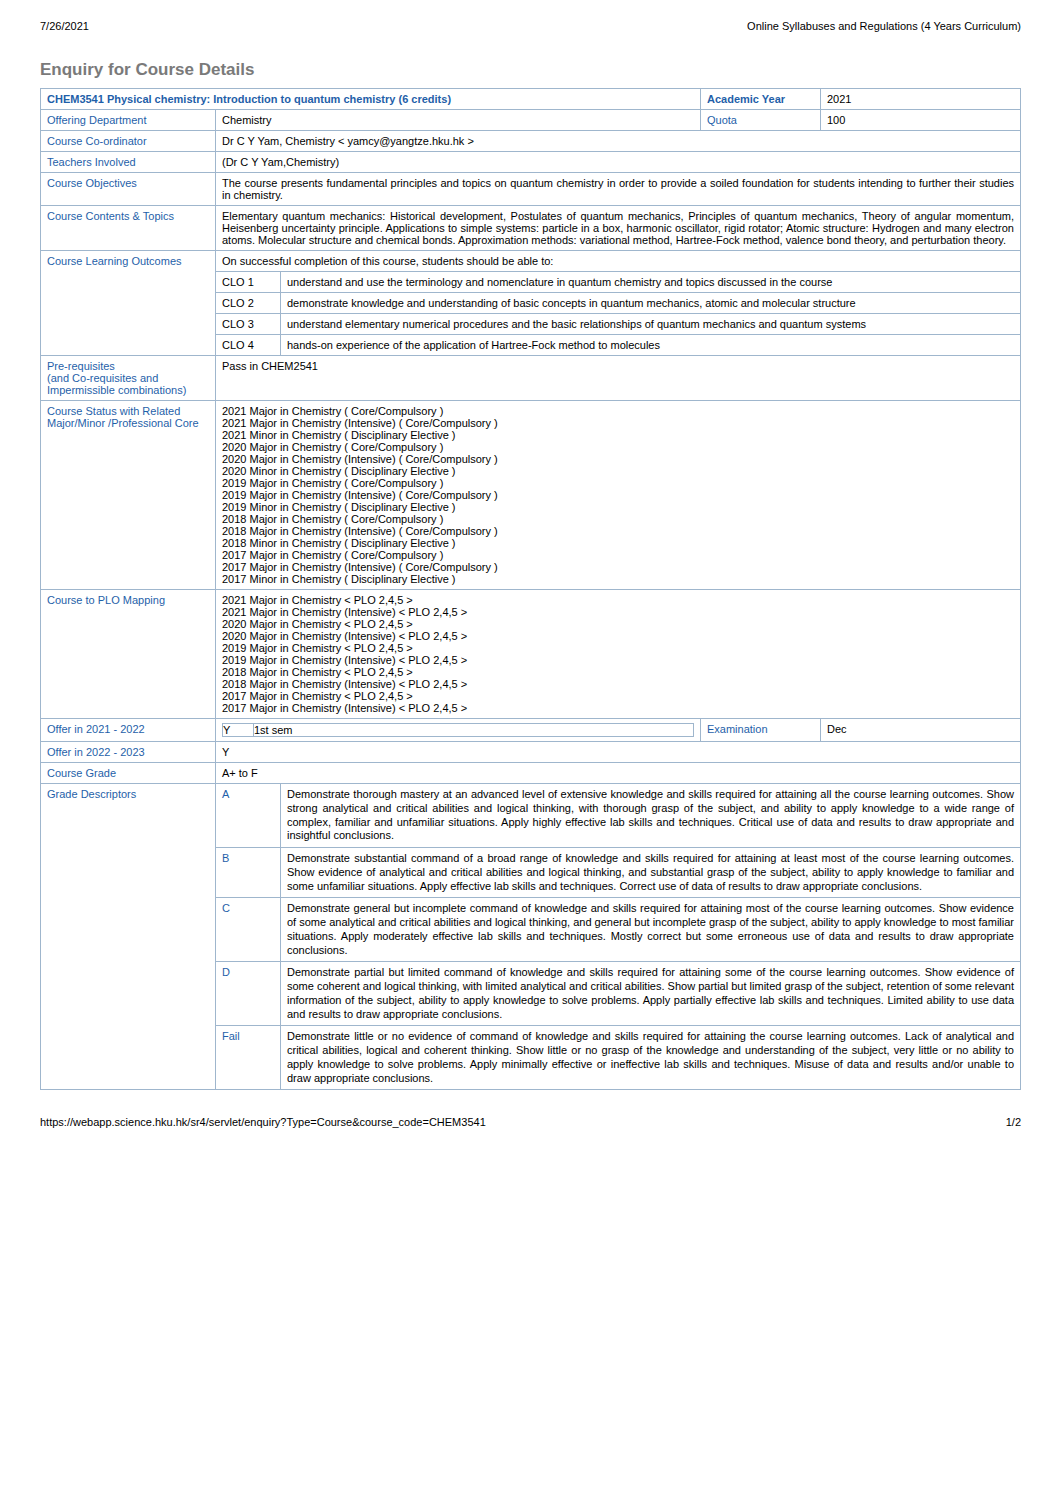7/26/2021 Online Syllabuses and Regulations (4 Years Curriculum)
Enquiry for Course Details
| CHEM3541 Physical chemistry: Introduction to quantum chemistry (6 credits) | Academic Year | 2021 |
| Offering Department | Chemistry | Quota | 100 |
| Course Co-ordinator | Dr C Y Yam, Chemistry < yamcy@yangtze.hku.hk > |
| Teachers Involved | (Dr C Y Yam,Chemistry) |
| Course Objectives | The course presents fundamental principles and topics on quantum chemistry in order to provide a soiled foundation for students intending to further their studies in chemistry. |
| Course Contents & Topics | Elementary quantum mechanics: Historical development, Postulates of quantum mechanics, Principles of quantum mechanics, Theory of angular momentum, Heisenberg uncertainty principle. Applications to simple systems: particle in a box, harmonic oscillator, rigid rotator; Atomic structure: Hydrogen and many electron atoms. Molecular structure and chemical bonds. Approximation methods: variational method, Hartree-Fock method, valence bond theory, and perturbation theory. |
| Course Learning Outcomes | / On successful completion of this course, students should be able to: / / CLO 1 / understand and use the terminology and nomenclature in quantum chemistry and topics discussed in the course / / CLO 2 / demonstrate knowledge and understanding of basic concepts in quantum mechanics, atomic and molecular structure / / CLO 3 / understand elementary numerical procedures and the basic relationships of quantum mechanics and quantum systems / / CLO 4 / hands-on experience of the application of Hartree-Fock method to molecules / |
| Pre-requisites (and Co-requisites and Impermissible combinations) | Pass in CHEM2541 |
| Course Status with Related Major/Minor /Professional Core | 2021 Major in Chemistry ( Core/Compulsory ) 2021 Major in Chemistry (Intensive) ( Core/Compulsory ) 2021 Minor in Chemistry ( Disciplinary Elective ) 2020 Major in Chemistry ( Core/Compulsory ) 2020 Major in Chemistry (Intensive) ( Core/Compulsory ) 2020 Minor in Chemistry ( Disciplinary Elective ) 2019 Major in Chemistry ( Core/Compulsory ) 2019 Major in Chemistry (Intensive) ( Core/Compulsory ) 2019 Minor in Chemistry ( Disciplinary Elective ) 2018 Major in Chemistry ( Core/Compulsory ) 2018 Major in Chemistry (Intensive) ( Core/Compulsory ) 2018 Minor in Chemistry ( Disciplinary Elective ) 2017 Major in Chemistry ( Core/Compulsory ) 2017 Major in Chemistry (Intensive) ( Core/Compulsory ) 2017 Minor in Chemistry ( Disciplinary Elective ) |
| Course to PLO Mapping | 2021 Major in Chemistry < PLO 2,4,5 > 2021 Major in Chemistry (Intensive) < PLO 2,4,5 > 2020 Major in Chemistry < PLO 2,4,5 > 2020 Major in Chemistry (Intensive) < PLO 2,4,5 > 2019 Major in Chemistry < PLO 2,4,5 > 2019 Major in Chemistry (Intensive) < PLO 2,4,5 > 2018 Major in Chemistry < PLO 2,4,5 > 2018 Major in Chemistry (Intensive) < PLO 2,4,5 > 2017 Major in Chemistry < PLO 2,4,5 > 2017 Major in Chemistry (Intensive) < PLO 2,4,5 > |
| Offer in 2021 - 2022 | / Y / 1st sem / | Examination | Dec |
| Offer in 2022 - 2023 | Y |
| Course Grade | A+ to F |
| Grade Descriptors | / A / Demonstrate thorough mastery at an advanced level of extensive knowledge and skills required for attaining all the course learning outcomes. Show strong analytical and critical abilities and logical thinking, with thorough grasp of the subject, and ability to apply knowledge to a wide range of complex, familiar and unfamiliar situations. Apply highly effective lab skills and techniques. Critical use of data and results to draw appropriate and insightful conclusions. / / B / Demonstrate substantial command of a broad range of knowledge and skills required for attaining at least most of the course learning outcomes. Show evidence of analytical and critical abilities and logical thinking, and substantial grasp of the subject, ability to apply knowledge to familiar and some unfamiliar situations. Apply effective lab skills and techniques. Correct use of data of results to draw appropriate conclusions. / / C / Demonstrate general but incomplete command of knowledge and skills required for attaining most of the course learning outcomes. Show evidence of some analytical and critical abilities and logical thinking, and general but incomplete grasp of the subject, ability to apply knowledge to most familiar situations. Apply moderately effective lab skills and techniques. Mostly correct but some erroneous use of data and results to draw appropriate conclusions. / / D / Demonstrate partial but limited command of knowledge and skills required for attaining some of the course learning outcomes. Show evidence of some coherent and logical thinking, with limited analytical and critical abilities. Show partial but limited grasp of the subject, retention of some relevant information of the subject, ability to apply knowledge to solve problems. Apply partially effective lab skills and techniques. Limited ability to use data and results to draw appropriate conclusions. / / Fail / Demonstrate little or no evidence of command of knowledge and skills required for attaining the course learning outcomes. Lack of analytical and critical abilities, logical and coherent thinking. Show little or no grasp of the knowledge and understanding of the subject, very little or no ability to apply knowledge to solve problems. Apply minimally effective or ineffective lab skills and techniques. Misuse of data and results and/or unable to draw appropriate conclusions. / |
https://webapp.science.hku.hk/sr4/servlet/enquiry?Type=Course&course_code=CHEM3541 1/2